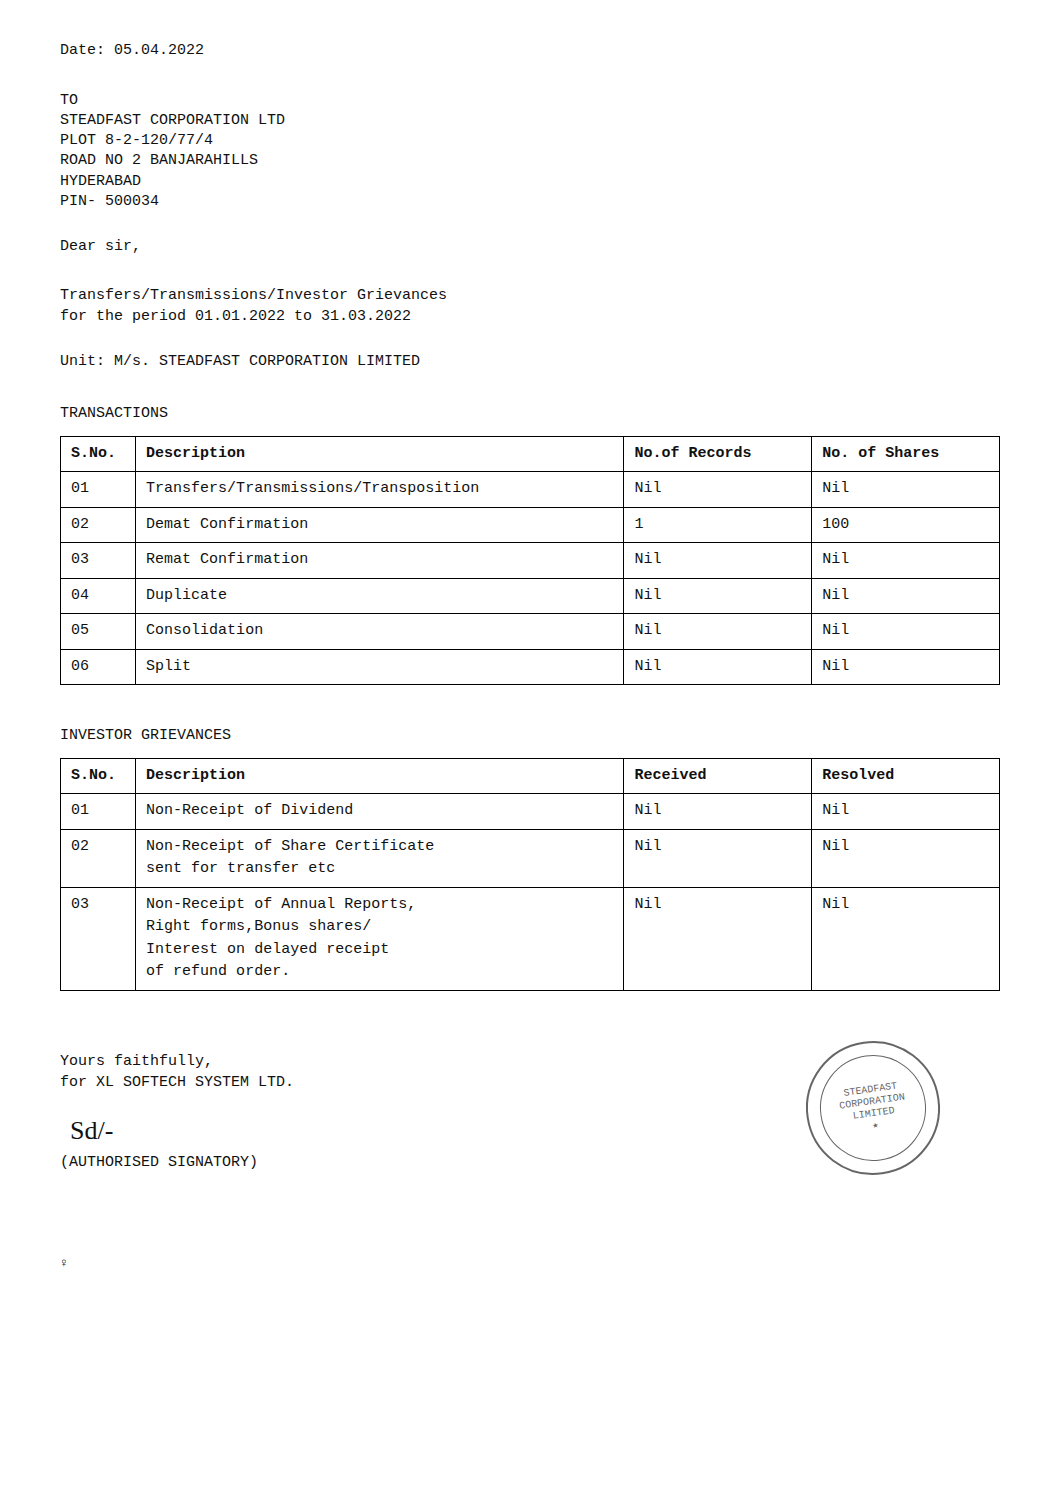Date: 05.04.2022
TO
STEADFAST CORPORATION LTD
PLOT 8-2-120/77/4
ROAD NO 2 BANJARAHILLS
HYDERABAD
PIN- 500034
Dear sir,
Transfers/Transmissions/Investor Grievances
for the period 01.01.2022 to 31.03.2022
Unit: M/s. STEADFAST CORPORATION LIMITED
TRANSACTIONS
| S.No. | Description | No.of Records | No. of Shares |
| --- | --- | --- | --- |
| 01 | Transfers/Transmissions/Transposition | Nil | Nil |
| 02 | Demat Confirmation | 1 | 100 |
| 03 | Remat Confirmation | Nil | Nil |
| 04 | Duplicate | Nil | Nil |
| 05 | Consolidation | Nil | Nil |
| 06 | Split | Nil | Nil |
INVESTOR GRIEVANCES
| S.No. | Description | Received | Resolved |
| --- | --- | --- | --- |
| 01 | Non-Receipt of Dividend | Nil | Nil |
| 02 | Non-Receipt of Share Certificate sent for transfer etc | Nil | Nil |
| 03 | Non-Receipt of Annual Reports, Right forms,Bonus shares/ Interest on delayed receipt of refund order. | Nil | Nil |
Yours faithfully,
for XL SOFTECH SYSTEM LTD.
Sd/-
(AUTHORISED SIGNATORY)
STEADFAST
CORPORATION
LIMITED
★
♀